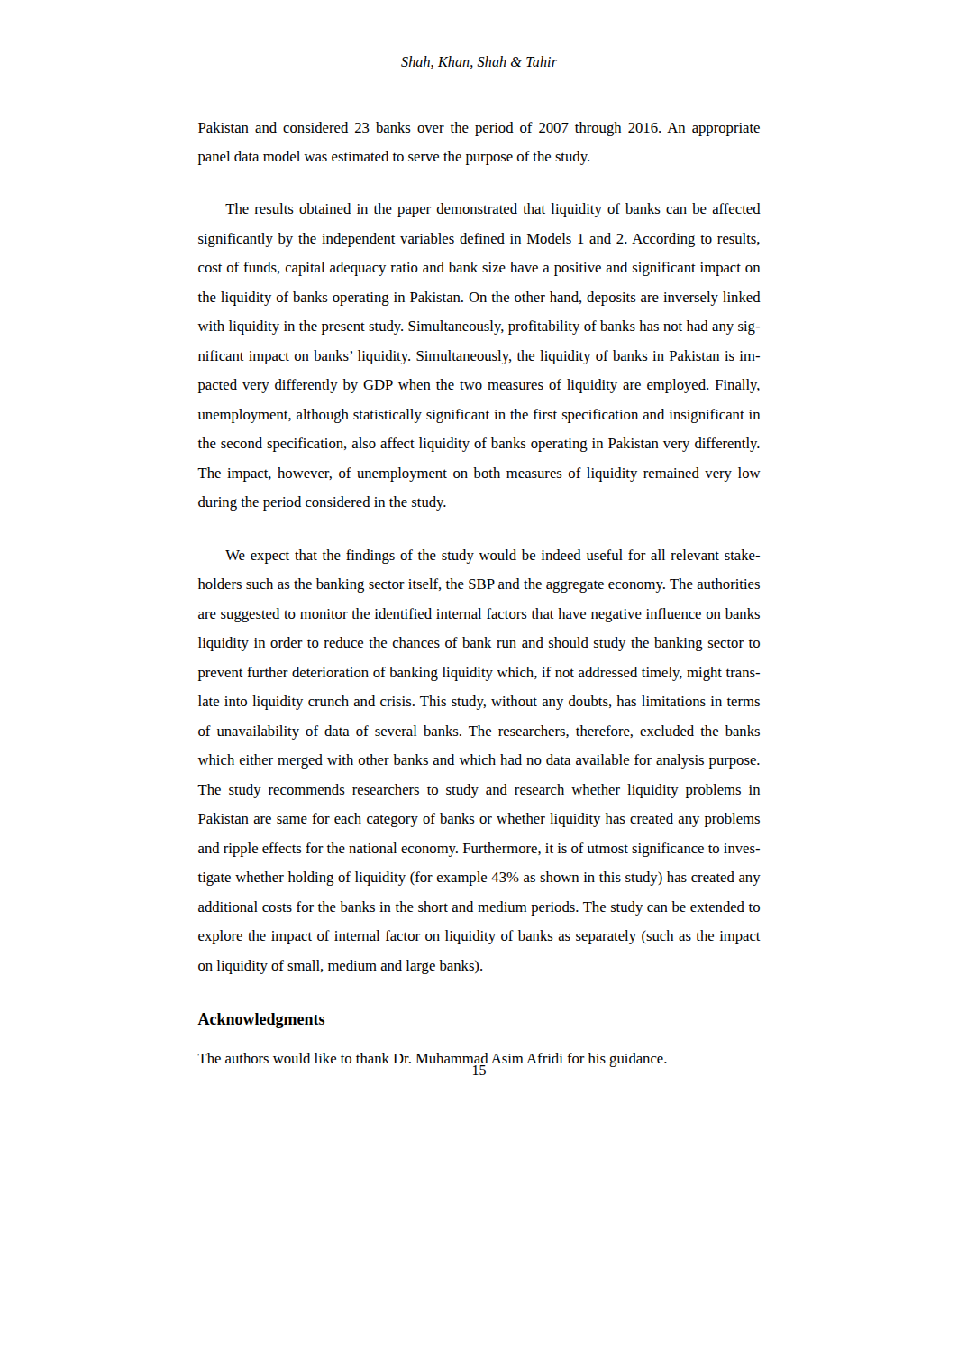Shah, Khan, Shah & Tahir
Pakistan and considered 23 banks over the period of 2007 through 2016. An appropriate panel data model was estimated to serve the purpose of the study.
The results obtained in the paper demonstrated that liquidity of banks can be affected significantly by the independent variables defined in Models 1 and 2. According to results, cost of funds, capital adequacy ratio and bank size have a positive and significant impact on the liquidity of banks operating in Pakistan. On the other hand, deposits are inversely linked with liquidity in the present study. Simultaneously, profitability of banks has not had any significant impact on banks’ liquidity. Simultaneously, the liquidity of banks in Pakistan is impacted very differently by GDP when the two measures of liquidity are employed. Finally, unemployment, although statistically significant in the first specification and insignificant in the second specification, also affect liquidity of banks operating in Pakistan very differently. The impact, however, of unemployment on both measures of liquidity remained very low during the period considered in the study.
We expect that the findings of the study would be indeed useful for all relevant stakeholders such as the banking sector itself, the SBP and the aggregate economy. The authorities are suggested to monitor the identified internal factors that have negative influence on banks liquidity in order to reduce the chances of bank run and should study the banking sector to prevent further deterioration of banking liquidity which, if not addressed timely, might translate into liquidity crunch and crisis. This study, without any doubts, has limitations in terms of unavailability of data of several banks. The researchers, therefore, excluded the banks which either merged with other banks and which had no data available for analysis purpose. The study recommends researchers to study and research whether liquidity problems in Pakistan are same for each category of banks or whether liquidity has created any problems and ripple effects for the national economy. Furthermore, it is of utmost significance to investigate whether holding of liquidity (for example 43% as shown in this study) has created any additional costs for the banks in the short and medium periods. The study can be extended to explore the impact of internal factor on liquidity of banks as separately (such as the impact on liquidity of small, medium and large banks).
Acknowledgments
The authors would like to thank Dr. Muhammad Asim Afridi for his guidance.
15